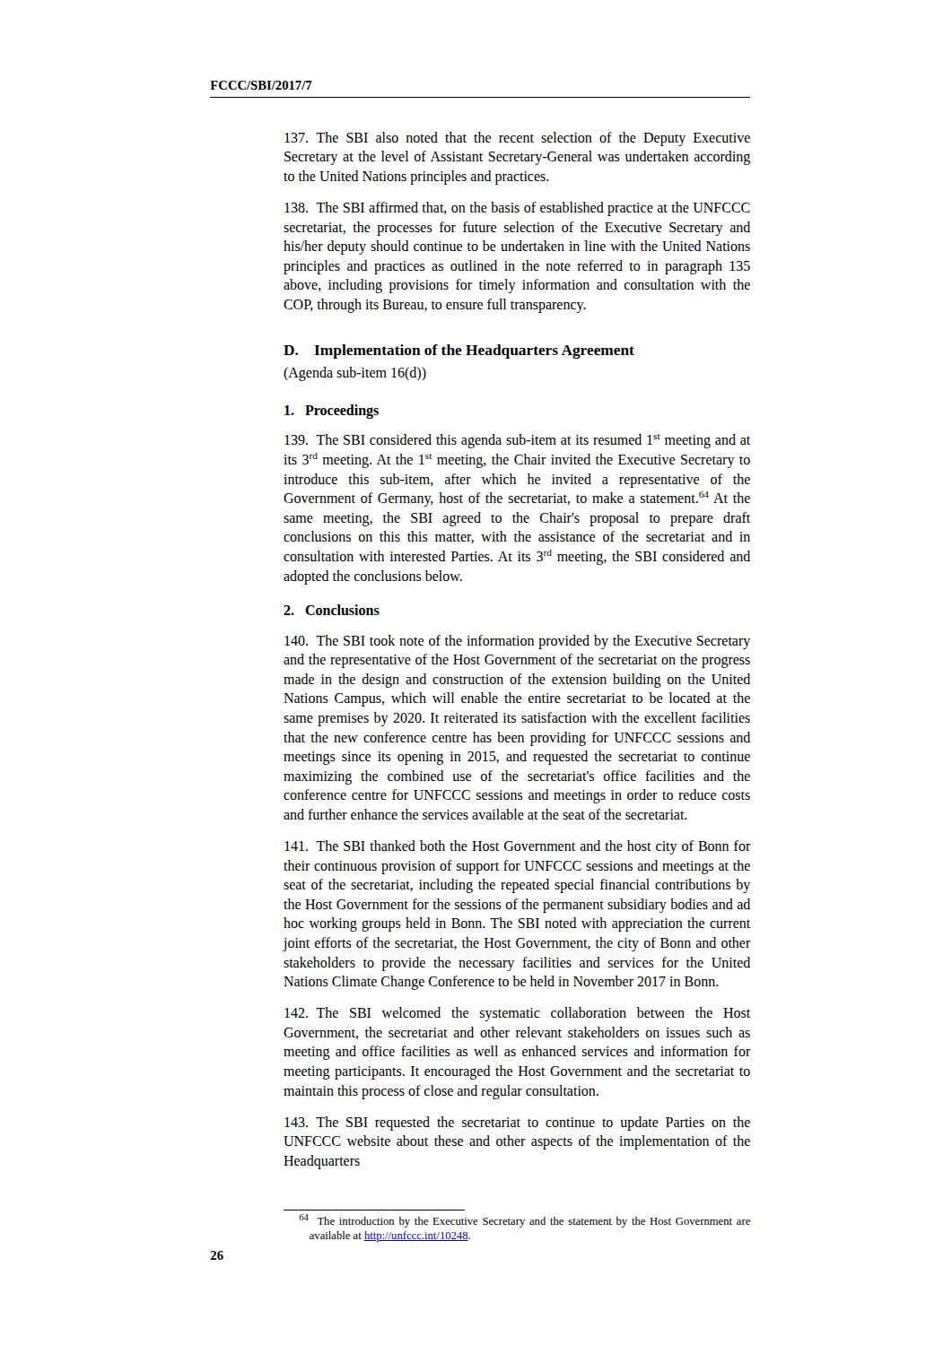FCCC/SBI/2017/7
137. The SBI also noted that the recent selection of the Deputy Executive Secretary at the level of Assistant Secretary-General was undertaken according to the United Nations principles and practices.
138. The SBI affirmed that, on the basis of established practice at the UNFCCC secretariat, the processes for future selection of the Executive Secretary and his/her deputy should continue to be undertaken in line with the United Nations principles and practices as outlined in the note referred to in paragraph 135 above, including provisions for timely information and consultation with the COP, through its Bureau, to ensure full transparency.
D. Implementation of the Headquarters Agreement
(Agenda sub-item 16(d))
1. Proceedings
139. The SBI considered this agenda sub-item at its resumed 1st meeting and at its 3rd meeting. At the 1st meeting, the Chair invited the Executive Secretary to introduce this sub-item, after which he invited a representative of the Government of Germany, host of the secretariat, to make a statement.64 At the same meeting, the SBI agreed to the Chair's proposal to prepare draft conclusions on this this matter, with the assistance of the secretariat and in consultation with interested Parties. At its 3rd meeting, the SBI considered and adopted the conclusions below.
2. Conclusions
140. The SBI took note of the information provided by the Executive Secretary and the representative of the Host Government of the secretariat on the progress made in the design and construction of the extension building on the United Nations Campus, which will enable the entire secretariat to be located at the same premises by 2020. It reiterated its satisfaction with the excellent facilities that the new conference centre has been providing for UNFCCC sessions and meetings since its opening in 2015, and requested the secretariat to continue maximizing the combined use of the secretariat's office facilities and the conference centre for UNFCCC sessions and meetings in order to reduce costs and further enhance the services available at the seat of the secretariat.
141. The SBI thanked both the Host Government and the host city of Bonn for their continuous provision of support for UNFCCC sessions and meetings at the seat of the secretariat, including the repeated special financial contributions by the Host Government for the sessions of the permanent subsidiary bodies and ad hoc working groups held in Bonn. The SBI noted with appreciation the current joint efforts of the secretariat, the Host Government, the city of Bonn and other stakeholders to provide the necessary facilities and services for the United Nations Climate Change Conference to be held in November 2017 in Bonn.
142. The SBI welcomed the systematic collaboration between the Host Government, the secretariat and other relevant stakeholders on issues such as meeting and office facilities as well as enhanced services and information for meeting participants. It encouraged the Host Government and the secretariat to maintain this process of close and regular consultation.
143. The SBI requested the secretariat to continue to update Parties on the UNFCCC website about these and other aspects of the implementation of the Headquarters
64 The introduction by the Executive Secretary and the statement by the Host Government are available at http://unfccc.int/10248.
26